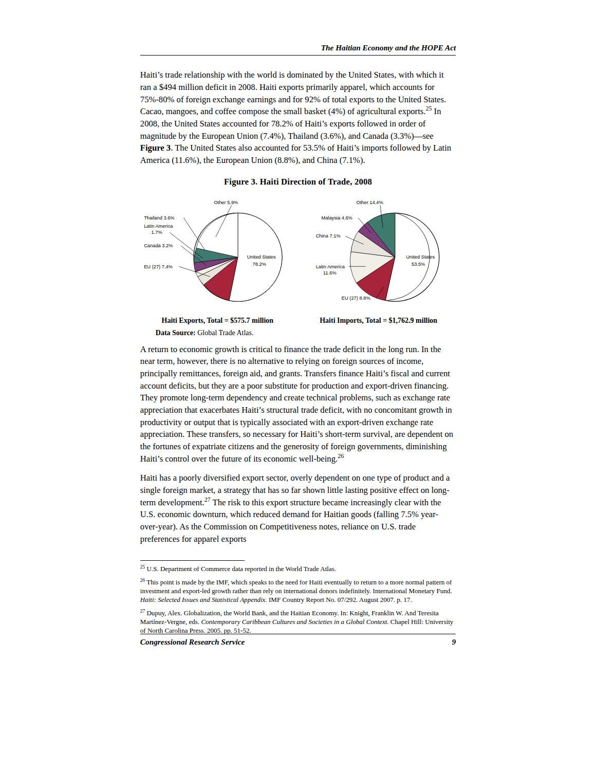The Haitian Economy and the HOPE Act
Haiti’s trade relationship with the world is dominated by the United States, with which it ran a $494 million deficit in 2008. Haiti exports primarily apparel, which accounts for 75%-80% of foreign exchange earnings and for 92% of total exports to the United States. Cacao, mangoes, and coffee compose the small basket (4%) of agricultural exports.25 In 2008, the United States accounted for 78.2% of Haiti’s exports followed in order of magnitude by the European Union (7.4%), Thailand (3.6%), and Canada (3.3%)—see Figure 3. The United States also accounted for 53.5% of Haiti’s imports followed by Latin America (11.6%), the European Union (8.8%), and China (7.1%).
Figure 3. Haiti Direction of Trade, 2008
Slices: start at 12 o'clock going clockwise. US 78.2% (281.5deg), EU 7.4% (26.6deg), Canada 3.2% (11.5deg), Latin America 1.7% (6.1deg), Thailand 3.6% (13deg), Other 5.9% (21.2deg) Other 5.9% Thailand 3.6% Latin America 1.7% Canada 3.2% EU (27) 7.4% United States 78.2%
Haiti Exports, Total = $575.7 million
US 53.5% (192.6deg), EU 8.8% (31.7deg), Latin America 11.6% (41.8deg), China 7.1% (25.6deg), Malaysia 4.6% (16.6deg), Other 14.4% (51.8deg) Other 14.4% Malaysia 4.6% China 7.1% Latin America 11.6% EU (27) 8.8% United States 53.5%
Haiti Imports, Total = $1,762.9 million
Data Source: Global Trade Atlas.
A return to economic growth is critical to finance the trade deficit in the long run. In the near term, however, there is no alternative to relying on foreign sources of income, principally remittances, foreign aid, and grants. Transfers finance Haiti’s fiscal and current account deficits, but they are a poor substitute for production and export-driven financing. They promote long-term dependency and create technical problems, such as exchange rate appreciation that exacerbates Haiti’s structural trade deficit, with no concomitant growth in productivity or output that is typically associated with an export-driven exchange rate appreciation. These transfers, so necessary for Haiti’s short-term survival, are dependent on the fortunes of expatriate citizens and the generosity of foreign governments, diminishing Haiti’s control over the future of its economic well-being.26
Haiti has a poorly diversified export sector, overly dependent on one type of product and a single foreign market, a strategy that has so far shown little lasting positive effect on long-term development.27 The risk to this export structure became increasingly clear with the U.S. economic downturn, which reduced demand for Haitian goods (falling 7.5% year-over-year). As the Commission on Competitiveness notes, reliance on U.S. trade preferences for apparel exports
25 U.S. Department of Commerce data reported in the World Trade Atlas.
26 This point is made by the IMF, which speaks to the need for Haiti eventually to return to a more normal pattern of investment and export-led growth rather than rely on international donors indefinitely. International Monetary Fund. Haiti: Selected Issues and Statistical Appendix. IMF Country Report No. 07/292. August 2007. p. 17.
27 Dupuy, Alex. Globalization, the World Bank, and the Haitian Economy. In: Knight, Franklin W. And Teresita Martínez-Vergne, eds. Contemporary Caribbean Cultures and Societies in a Global Context. Chapel Hill: University of North Carolina Press. 2005. pp. 51-52.
Congressional Research Service 9